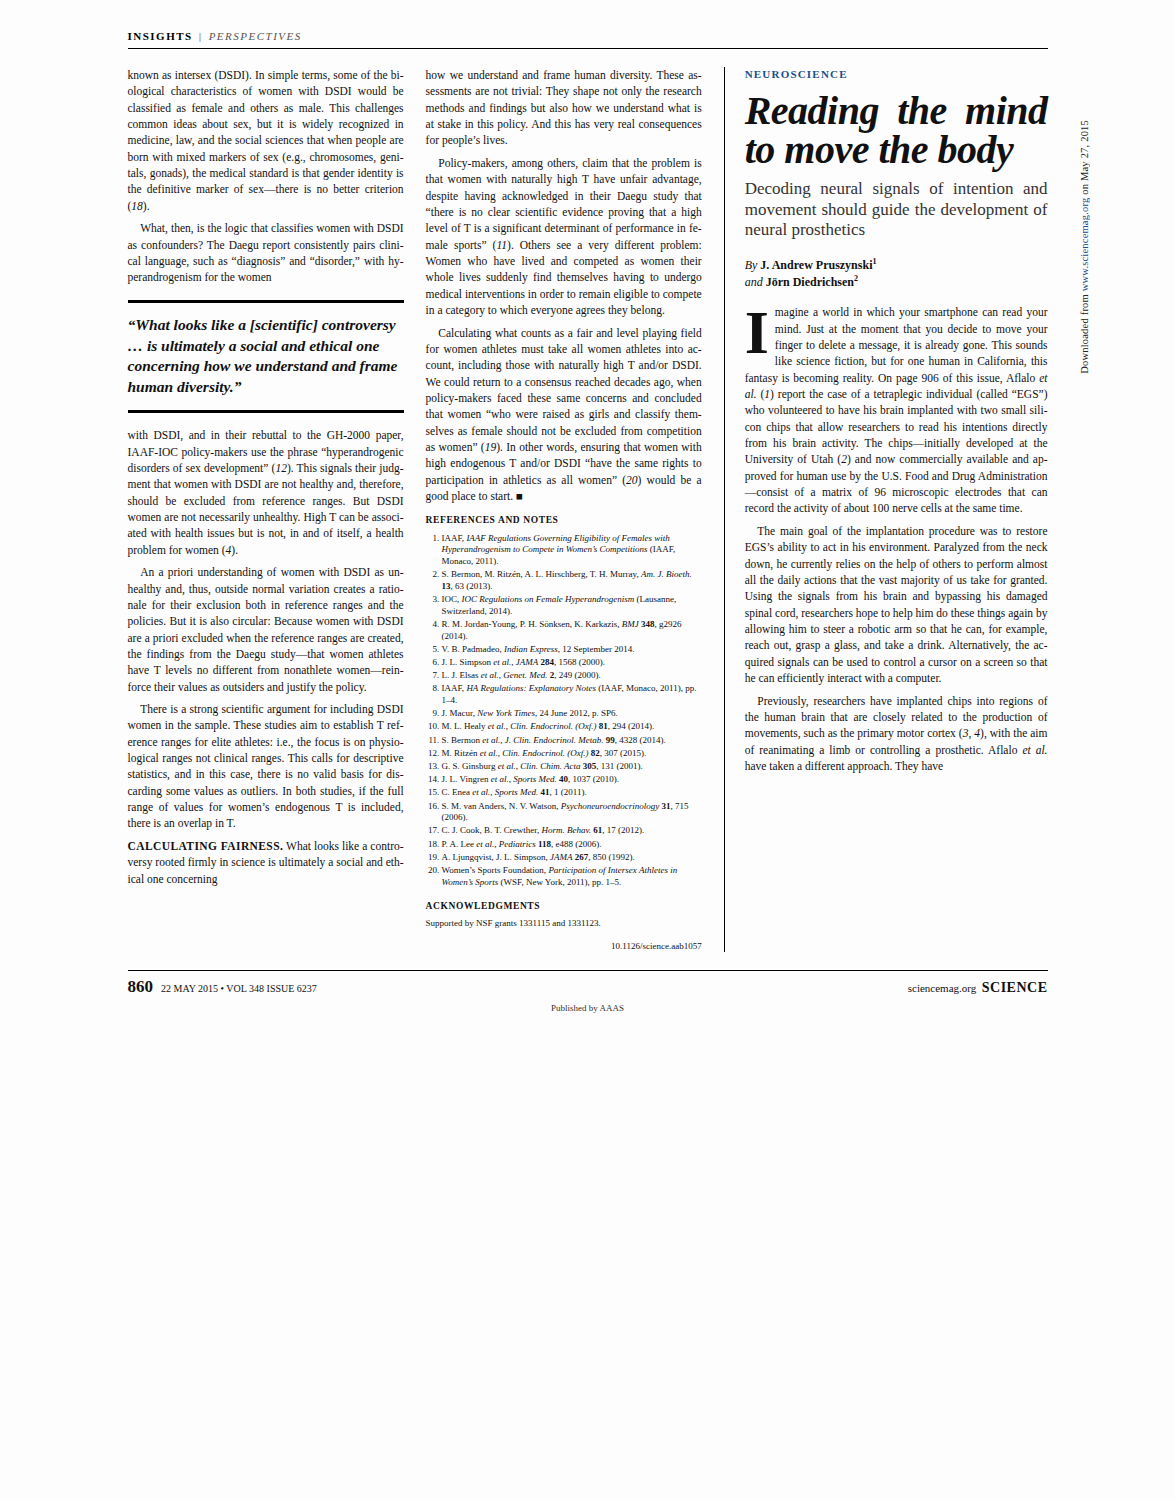Downloaded from www.sciencemag.org on May 27, 2015
INSIGHTS|PERSPECTIVES
known as intersex (DSDI). In simple terms, some of the biological characteristics of women with DSDI would be classified as female and others as male. This challenges common ideas about sex, but it is widely recognized in medicine, law, and the social sciences that when people are born with mixed markers of sex (e.g., chromosomes, genitals, gonads), the medical standard is that gender identity is the definitive marker of sex—there is no better criterion (18).
What, then, is the logic that classifies women with DSDI as confounders? The Daegu report consistently pairs clinical language, such as “diagnosis” and “disorder,” with hyperandrogenism for the women
“What looks like a [scientific] controversy … is ultimately a social and ethical one concerning how we understand and frame human diversity.”
with DSDI, and in their rebuttal to the GH-2000 paper, IAAF-IOC policy-makers use the phrase “hyperandrogenic disorders of sex development” (12). This signals their judgment that women with DSDI are not healthy and, therefore, should be excluded from reference ranges. But DSDI women are not necessarily unhealthy. High T can be associated with health issues but is not, in and of itself, a health problem for women (4).
An a priori understanding of women with DSDI as unhealthy and, thus, outside normal variation creates a rationale for their exclusion both in reference ranges and the policies. But it is also circular: Because women with DSDI are a priori excluded when the reference ranges are created, the findings from the Daegu study—that women athletes have T levels no different from nonathlete women—reinforce their values as outsiders and justify the policy.
There is a strong scientific argument for including DSDI women in the sample. These studies aim to establish T reference ranges for elite athletes: i.e., the focus is on physiological ranges not clinical ranges. This calls for descriptive statistics, and in this case, there is no valid basis for discarding some values as outliers. In both studies, if the full range of values for women’s endogenous T is included, there is an overlap in T.
CALCULATING FAIRNESS. What looks like a controversy rooted firmly in science is ultimately a social and ethical one concerning
how we understand and frame human diversity. These assessments are not trivial: They shape not only the research methods and findings but also how we understand what is at stake in this policy. And this has very real consequences for people’s lives.
Policy-makers, among others, claim that the problem is that women with naturally high T have unfair advantage, despite having acknowledged in their Daegu study that “there is no clear scientific evidence proving that a high level of T is a significant determinant of performance in female sports” (11). Others see a very different problem: Women who have lived and competed as women their whole lives suddenly find themselves having to undergo medical interventions in order to remain eligible to compete in a category to which everyone agrees they belong.
Calculating what counts as a fair and level playing field for women athletes must take all women athletes into account, including those with naturally high T and/or DSDI. We could return to a consensus reached decades ago, when policy-makers faced these same concerns and concluded that women “who were raised as girls and classify themselves as female should not be excluded from competition as women” (19). In other words, ensuring that women with high endogenous T and/or DSDI “have the same rights to participation in athletics as all women” (20) would be a good place to start. ■
REFERENCES AND NOTES
IAAF, IAAF Regulations Governing Eligibility of Females with Hyperandrogenism to Compete in Women’s Competitions (IAAF, Monaco, 2011).
S. Bermon, M. Ritzén, A. L. Hirschberg, T. H. Murray, Am. J. Bioeth. 13, 63 (2013).
IOC, IOC Regulations on Female Hyperandrogenism (Lausanne, Switzerland, 2014).
R. M. Jordan-Young, P. H. Sönksen, K. Karkazis, BMJ 348, g2926 (2014).
V. B. Padmadeo, Indian Express, 12 September 2014.
J. L. Simpson et al., JAMA 284, 1568 (2000).
L. J. Elsas et al., Genet. Med. 2, 249 (2000).
IAAF, HA Regulations: Explanatory Notes (IAAF, Monaco, 2011), pp. 1–4.
J. Macur, New York Times, 24 June 2012, p. SP6.
M. L. Healy et al., Clin. Endocrinol. (Oxf.) 81, 294 (2014).
S. Bermon et al., J. Clin. Endocrinol. Metab. 99, 4328 (2014).
M. Ritzén et al., Clin. Endocrinol. (Oxf.) 82, 307 (2015).
G. S. Ginsburg et al., Clin. Chim. Acta 305, 131 (2001).
J. L. Vingren et al., Sports Med. 40, 1037 (2010).
C. Enea et al., Sports Med. 41, 1 (2011).
S. M. van Anders, N. V. Watson, Psychoneuroendocrinology 31, 715 (2006).
C. J. Cook, B. T. Crewther, Horm. Behav. 61, 17 (2012).
P. A. Lee et al., Pediatrics 118, e488 (2006).
A. Ljungqvist, J. L. Simpson, JAMA 267, 850 (1992).
Women’s Sports Foundation, Participation of Intersex Athletes in Women’s Sports (WSF, New York, 2011), pp. 1–5.
ACKNOWLEDGMENTS
Supported by NSF grants 1331115 and 1331123.
10.1126/science.aab1057
NEUROSCIENCE
Reading the mind to move the body
Decoding neural signals of intention and movement should guide the development of neural prosthetics
By J. Andrew Pruszynski1
and Jörn Diedrichsen2
Imagine a world in which your smartphone can read your mind. Just at the moment that you decide to move your finger to delete a message, it is already gone. This sounds like science fiction, but for one human in California, this fantasy is becoming reality. On page 906 of this issue, Aflalo et al. (1) report the case of a tetraplegic individual (called “EGS”) who volunteered to have his brain implanted with two small silicon chips that allow researchers to read his intentions directly from his brain activity. The chips—initially developed at the University of Utah (2) and now commercially available and approved for human use by the U.S. Food and Drug Administration—consist of a matrix of 96 microscopic electrodes that can record the activity of about 100 nerve cells at the same time.
The main goal of the implantation procedure was to restore EGS’s ability to act in his environment. Paralyzed from the neck down, he currently relies on the help of others to perform almost all the daily actions that the vast majority of us take for granted. Using the signals from his brain and bypassing his damaged spinal cord, researchers hope to help him do these things again by allowing him to steer a robotic arm so that he can, for example, reach out, grasp a glass, and take a drink. Alternatively, the acquired signals can be used to control a cursor on a screen so that he can efficiently interact with a computer.
Previously, researchers have implanted chips into regions of the human brain that are closely related to the production of movements, such as the primary motor cortex (3, 4), with the aim of reanimating a limb or controlling a prosthetic. Aflalo et al. have taken a different approach. They have
86022 MAY 2015 • VOL 348 ISSUE 6237
sciencemag.org SCIENCE
Published by AAAS